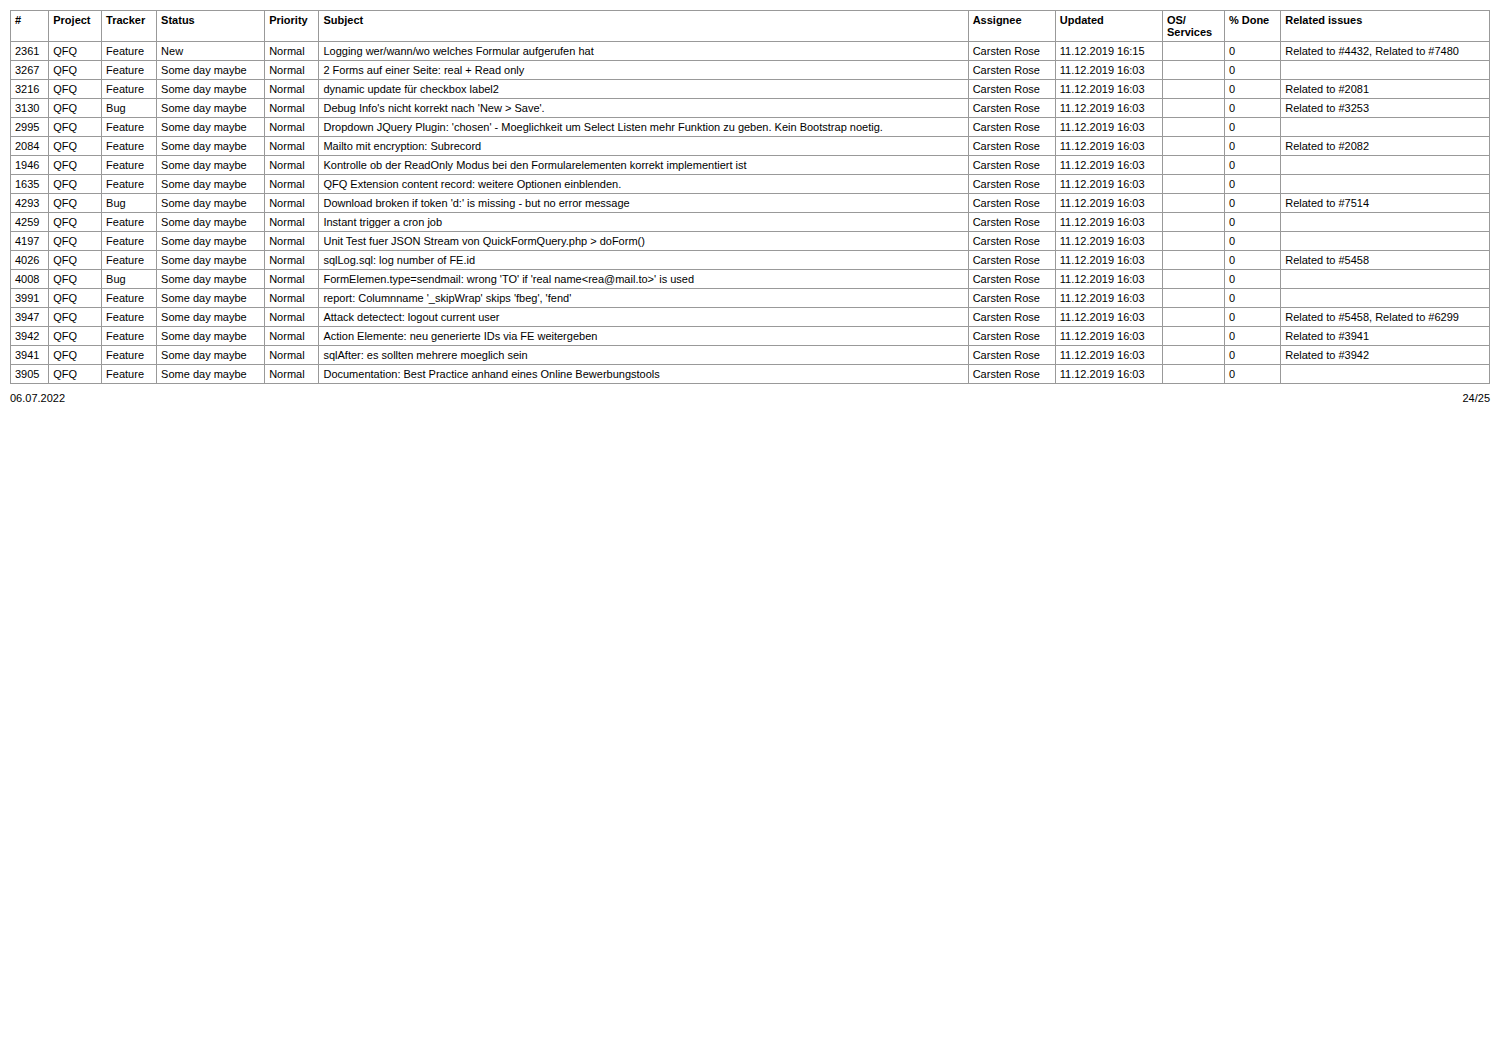| # | Project | Tracker | Status | Priority | Subject | Assignee | Updated | OS/ Services | % Done | Related issues |
| --- | --- | --- | --- | --- | --- | --- | --- | --- | --- | --- |
| 2361 | QFQ | Feature | New | Normal | Logging wer/wann/wo welches Formular aufgerufen hat | Carsten Rose | 11.12.2019 16:15 | | 0 | Related to #4432, Related to #7480 |
| 3267 | QFQ | Feature | Some day maybe | Normal | 2 Forms auf einer Seite: real + Read only | Carsten Rose | 11.12.2019 16:03 | | 0 | |
| 3216 | QFQ | Feature | Some day maybe | Normal | dynamic update für checkbox label2 | Carsten Rose | 11.12.2019 16:03 | | 0 | Related to #2081 |
| 3130 | QFQ | Bug | Some day maybe | Normal | Debug Info's nicht korrekt nach 'New > Save'. | Carsten Rose | 11.12.2019 16:03 | | 0 | Related to #3253 |
| 2995 | QFQ | Feature | Some day maybe | Normal | Dropdown JQuery Plugin: 'chosen' - Moeglichkeit um Select Listen mehr Funktion zu geben. Kein Bootstrap noetig. | Carsten Rose | 11.12.2019 16:03 | | 0 | |
| 2084 | QFQ | Feature | Some day maybe | Normal | Mailto mit encryption: Subrecord | Carsten Rose | 11.12.2019 16:03 | | 0 | Related to #2082 |
| 1946 | QFQ | Feature | Some day maybe | Normal | Kontrolle ob der ReadOnly Modus bei den Formularelementen korrekt implementiert ist | Carsten Rose | 11.12.2019 16:03 | | 0 | |
| 1635 | QFQ | Feature | Some day maybe | Normal | QFQ Extension content record: weitere Optionen einblenden. | Carsten Rose | 11.12.2019 16:03 | | 0 | |
| 4293 | QFQ | Bug | Some day maybe | Normal | Download broken if token 'd:' is missing - but no error message | Carsten Rose | 11.12.2019 16:03 | | 0 | Related to #7514 |
| 4259 | QFQ | Feature | Some day maybe | Normal | Instant trigger a cron job | Carsten Rose | 11.12.2019 16:03 | | 0 | |
| 4197 | QFQ | Feature | Some day maybe | Normal | Unit Test fuer JSON Stream von QuickFormQuery.php > doForm() | Carsten Rose | 11.12.2019 16:03 | | 0 | |
| 4026 | QFQ | Feature | Some day maybe | Normal | sqlLog.sql: log number of FE.id | Carsten Rose | 11.12.2019 16:03 | | 0 | Related to #5458 |
| 4008 | QFQ | Bug | Some day maybe | Normal | FormElemen.type=sendmail: wrong 'TO' if 'real name<rea@mail.to>' is used | Carsten Rose | 11.12.2019 16:03 | | 0 | |
| 3991 | QFQ | Feature | Some day maybe | Normal | report: Columnname '_skipWrap' skips 'fbeg', 'fend' | Carsten Rose | 11.12.2019 16:03 | | 0 | |
| 3947 | QFQ | Feature | Some day maybe | Normal | Attack detectect: logout current user | Carsten Rose | 11.12.2019 16:03 | | 0 | Related to #5458, Related to #6299 |
| 3942 | QFQ | Feature | Some day maybe | Normal | Action Elemente: neu generierte IDs via FE weitergeben | Carsten Rose | 11.12.2019 16:03 | | 0 | Related to #3941 |
| 3941 | QFQ | Feature | Some day maybe | Normal | sqlAfter: es sollten mehrere moeglich sein | Carsten Rose | 11.12.2019 16:03 | | 0 | Related to #3942 |
| 3905 | QFQ | Feature | Some day maybe | Normal | Documentation: Best Practice anhand eines Online Bewerbungstools | Carsten Rose | 11.12.2019 16:03 | | 0 | |
06.07.2022 24/25